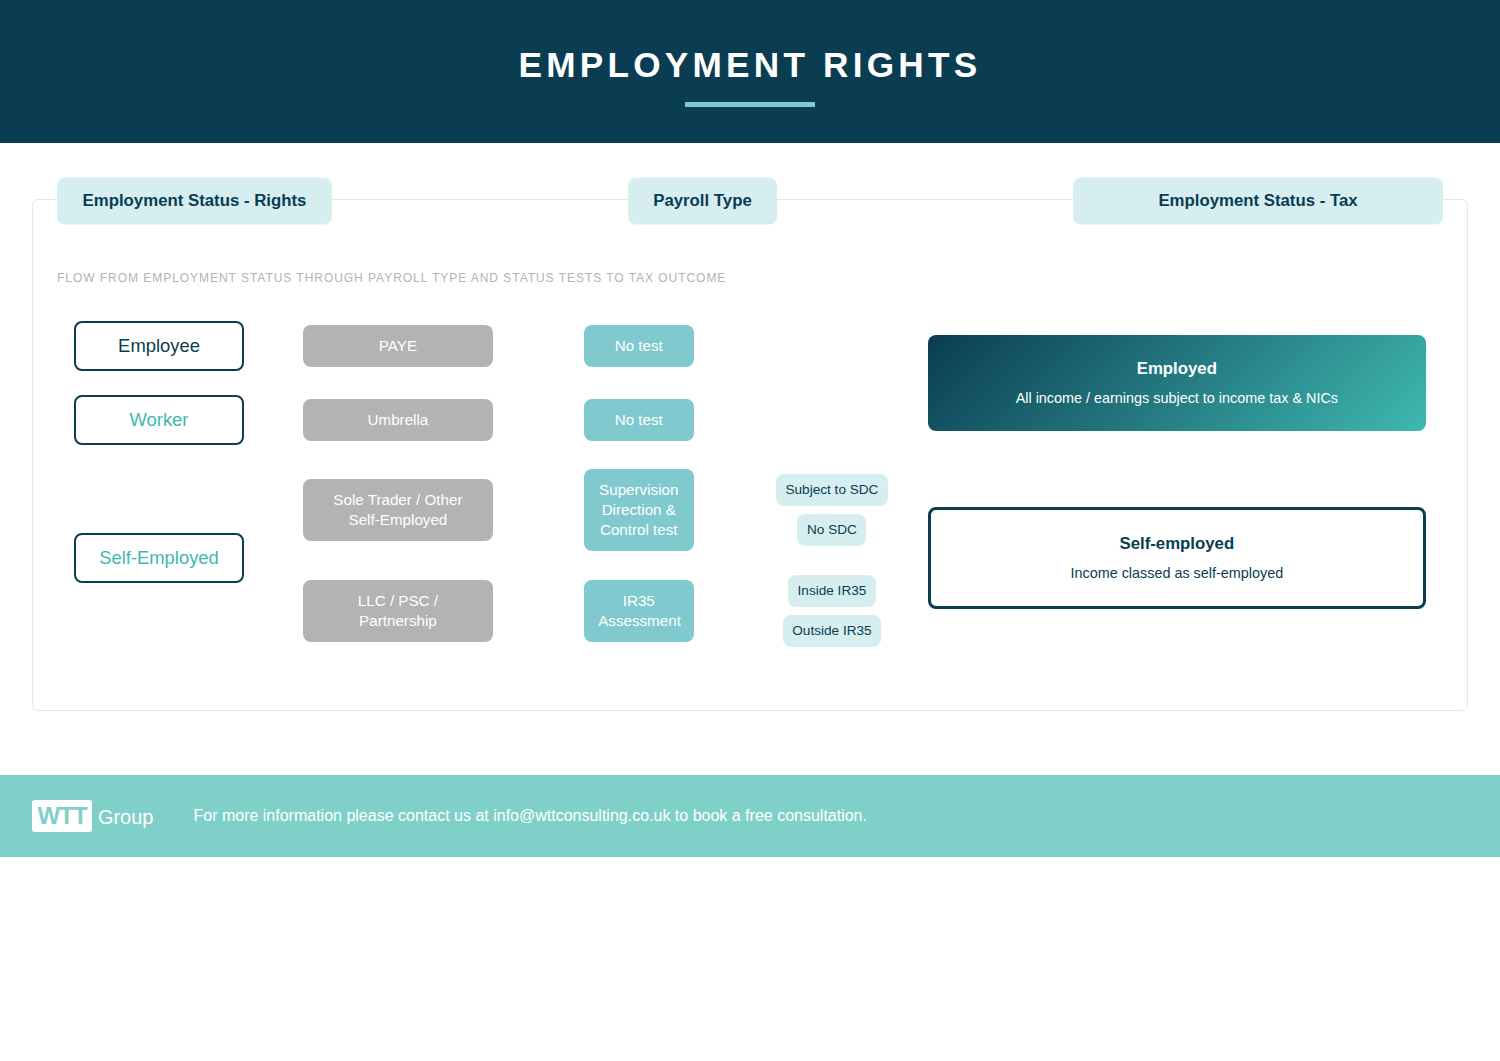Employment Rights
Employment Status - Rights
Payroll Type
Employment Status - Tax
Flow from employment status through payroll type and status tests to tax outcome
| Employee | PAYE | No test | | Employed All income / earnings subject to income tax & NICs |
| Worker | Umbrella | No test | |
| Self-Employed | Sole Trader / Other Self-Employed | Supervision Direction & Control test | Subject to SDC No SDC | Self-employed Income classed as self-employed |
| LLC / PSC / Partnership | IR35 Assessment | Inside IR35 Outside IR35 |
WTT Group
For more information please contact us at info@wttconsulting.co.uk to book a free consultation.